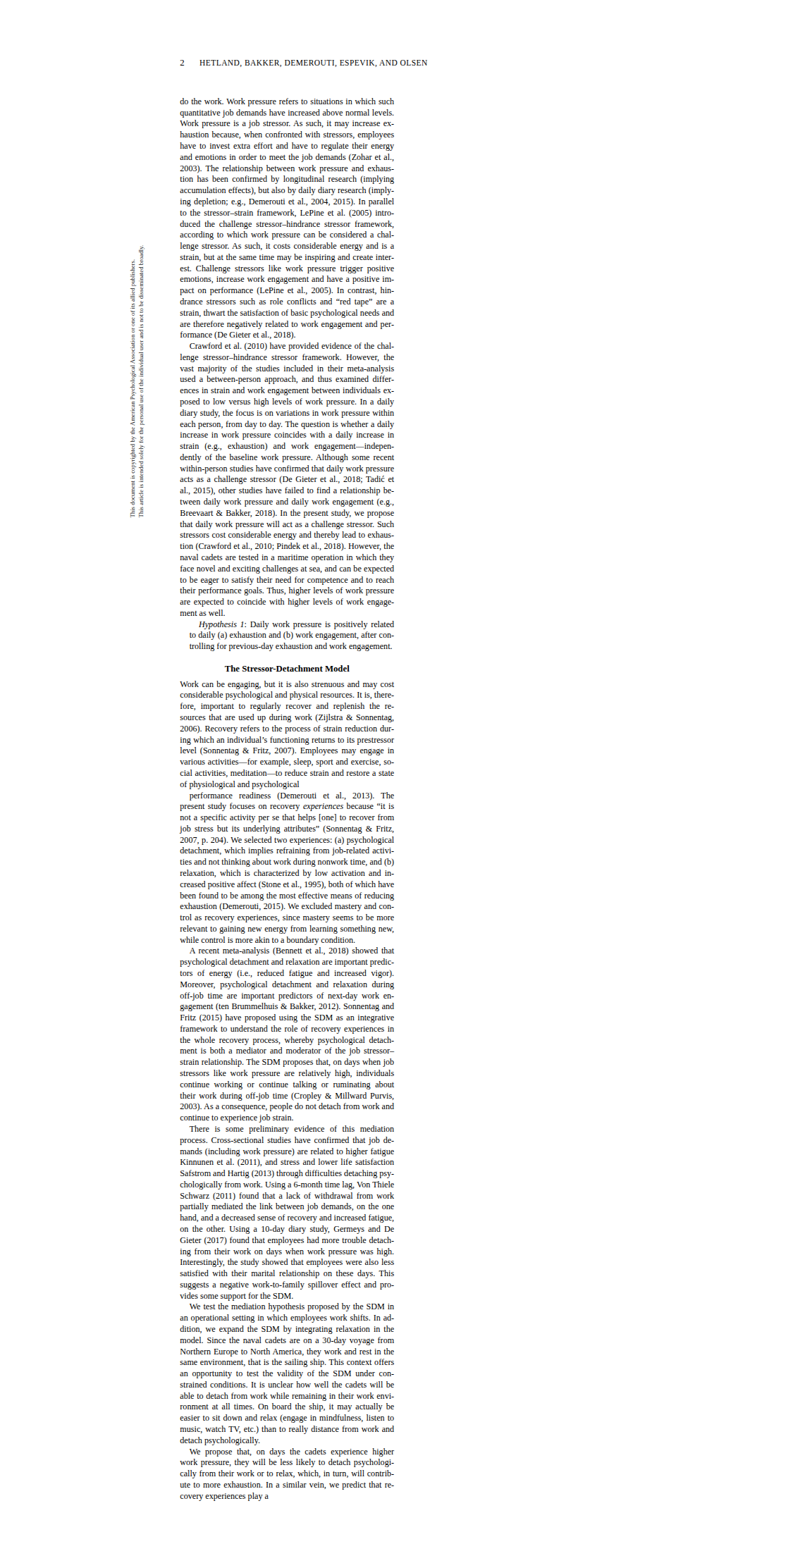2 Hetland, Bakker, Demerouti, Espevik, and Olsen
This document is copyrighted by the American Psychological Association or one of its allied publishers. This article is intended solely for the personal use of the individual user and is not to be disseminated broadly.
do the work. Work pressure refers to situations in which such quantitative job demands have increased above normal levels. Work pressure is a job stressor. As such, it may increase exhaustion because, when confronted with stressors, employees have to invest extra effort and have to regulate their energy and emotions in order to meet the job demands (Zohar et al., 2003). The relationship between work pressure and exhaustion has been confirmed by longitudinal research (implying accumulation effects), but also by daily diary research (implying depletion; e.g., Demerouti et al., 2004, 2015). In parallel to the stressor–strain framework, LePine et al. (2005) introduced the challenge stressor–hindrance stressor framework, according to which work pressure can be considered a challenge stressor. As such, it costs considerable energy and is a strain, but at the same time may be inspiring and create interest. Challenge stressors like work pressure trigger positive emotions, increase work engagement and have a positive impact on performance (LePine et al., 2005). In contrast, hindrance stressors such as role conflicts and “red tape” are a strain, thwart the satisfaction of basic psychological needs and are therefore negatively related to work engagement and performance (De Gieter et al., 2018).
Crawford et al. (2010) have provided evidence of the challenge stressor–hindrance stressor framework. However, the vast majority of the studies included in their meta-analysis used a between-person approach, and thus examined differences in strain and work engagement between individuals exposed to low versus high levels of work pressure. In a daily diary study, the focus is on variations in work pressure within each person, from day to day. The question is whether a daily increase in work pressure coincides with a daily increase in strain (e.g., exhaustion) and work engagement—independently of the baseline work pressure. Although some recent within-person studies have confirmed that daily work pressure acts as a challenge stressor (De Gieter et al., 2018; Tadić et al., 2015), other studies have failed to find a relationship between daily work pressure and daily work engagement (e.g., Breevaart & Bakker, 2018). In the present study, we propose that daily work pressure will act as a challenge stressor. Such stressors cost considerable energy and thereby lead to exhaustion (Crawford et al., 2010; Pindek et al., 2018). However, the naval cadets are tested in a maritime operation in which they face novel and exciting challenges at sea, and can be expected to be eager to satisfy their need for competence and to reach their performance goals. Thus, higher levels of work pressure are expected to coincide with higher levels of work engagement as well.
Hypothesis 1: Daily work pressure is positively related to daily (a) exhaustion and (b) work engagement, after controlling for previous-day exhaustion and work engagement.
The Stressor-Detachment Model
Work can be engaging, but it is also strenuous and may cost considerable psychological and physical resources. It is, therefore, important to regularly recover and replenish the resources that are used up during work (Zijlstra & Sonnentag, 2006). Recovery refers to the process of strain reduction during which an individual’s functioning returns to its prestressor level (Sonnentag & Fritz, 2007). Employees may engage in various activities—for example, sleep, sport and exercise, social activities, meditation—to reduce strain and restore a state of physiological and psychological
performance readiness (Demerouti et al., 2013). The present study focuses on recovery experiences because “it is not a specific activity per se that helps [one] to recover from job stress but its underlying attributes” (Sonnentag & Fritz, 2007, p. 204). We selected two experiences: (a) psychological detachment, which implies refraining from job-related activities and not thinking about work during nonwork time, and (b) relaxation, which is characterized by low activation and increased positive affect (Stone et al., 1995), both of which have been found to be among the most effective means of reducing exhaustion (Demerouti, 2015). We excluded mastery and control as recovery experiences, since mastery seems to be more relevant to gaining new energy from learning something new, while control is more akin to a boundary condition.
A recent meta-analysis (Bennett et al., 2018) showed that psychological detachment and relaxation are important predictors of energy (i.e., reduced fatigue and increased vigor). Moreover, psychological detachment and relaxation during off-job time are important predictors of next-day work engagement (ten Brummelhuis & Bakker, 2012). Sonnentag and Fritz (2015) have proposed using the SDM as an integrative framework to understand the role of recovery experiences in the whole recovery process, whereby psychological detachment is both a mediator and moderator of the job stressor–strain relationship. The SDM proposes that, on days when job stressors like work pressure are relatively high, individuals continue working or continue talking or ruminating about their work during off-job time (Cropley & Millward Purvis, 2003). As a consequence, people do not detach from work and continue to experience job strain.
There is some preliminary evidence of this mediation process. Cross-sectional studies have confirmed that job demands (including work pressure) are related to higher fatigue Kinnunen et al. (2011), and stress and lower life satisfaction Safstrom and Hartig (2013) through difficulties detaching psychologically from work. Using a 6-month time lag, Von Thiele Schwarz (2011) found that a lack of withdrawal from work partially mediated the link between job demands, on the one hand, and a decreased sense of recovery and increased fatigue, on the other. Using a 10-day diary study, Germeys and De Gieter (2017) found that employees had more trouble detaching from their work on days when work pressure was high. Interestingly, the study showed that employees were also less satisfied with their marital relationship on these days. This suggests a negative work-to-family spillover effect and provides some support for the SDM.
We test the mediation hypothesis proposed by the SDM in an operational setting in which employees work shifts. In addition, we expand the SDM by integrating relaxation in the model. Since the naval cadets are on a 30-day voyage from Northern Europe to North America, they work and rest in the same environment, that is the sailing ship. This context offers an opportunity to test the validity of the SDM under constrained conditions. It is unclear how well the cadets will be able to detach from work while remaining in their work environment at all times. On board the ship, it may actually be easier to sit down and relax (engage in mindfulness, listen to music, watch TV, etc.) than to really distance from work and detach psychologically.
We propose that, on days the cadets experience higher work pressure, they will be less likely to detach psychologically from their work or to relax, which, in turn, will contribute to more exhaustion. In a similar vein, we predict that recovery experiences play a